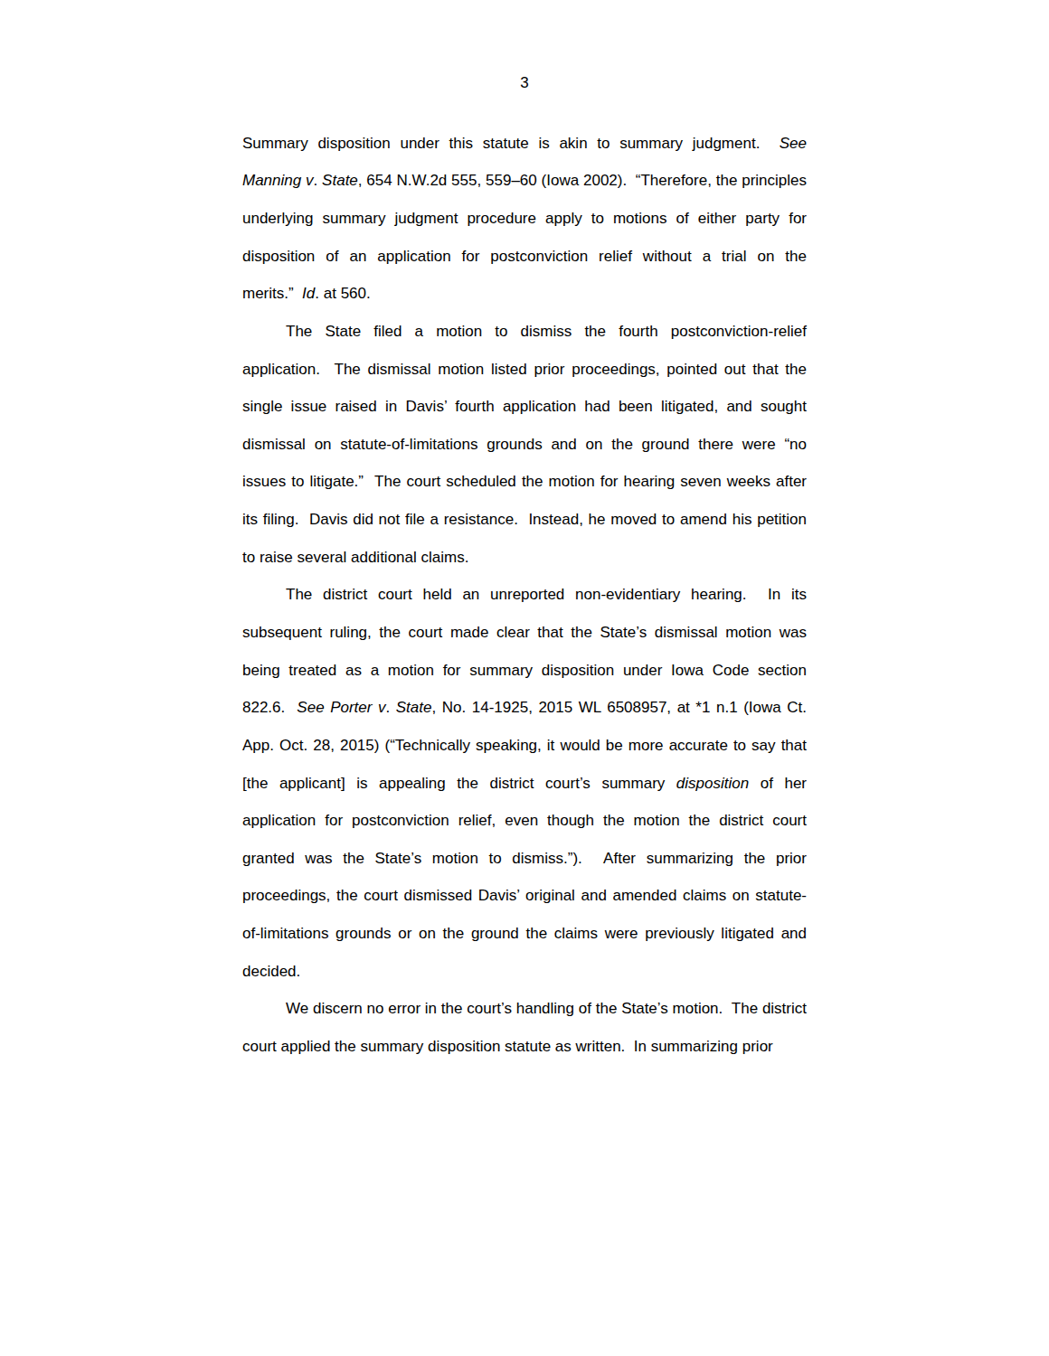3
Summary disposition under this statute is akin to summary judgment. See Manning v. State, 654 N.W.2d 555, 559–60 (Iowa 2002). “Therefore, the principles underlying summary judgment procedure apply to motions of either party for disposition of an application for postconviction relief without a trial on the merits.” Id. at 560.
The State filed a motion to dismiss the fourth postconviction-relief application. The dismissal motion listed prior proceedings, pointed out that the single issue raised in Davis’ fourth application had been litigated, and sought dismissal on statute-of-limitations grounds and on the ground there were “no issues to litigate.” The court scheduled the motion for hearing seven weeks after its filing. Davis did not file a resistance. Instead, he moved to amend his petition to raise several additional claims.
The district court held an unreported non-evidentiary hearing. In its subsequent ruling, the court made clear that the State’s dismissal motion was being treated as a motion for summary disposition under Iowa Code section 822.6. See Porter v. State, No. 14-1925, 2015 WL 6508957, at *1 n.1 (Iowa Ct. App. Oct. 28, 2015) (“Technically speaking, it would be more accurate to say that [the applicant] is appealing the district court’s summary disposition of her application for postconviction relief, even though the motion the district court granted was the State’s motion to dismiss.”). After summarizing the prior proceedings, the court dismissed Davis’ original and amended claims on statute-of-limitations grounds or on the ground the claims were previously litigated and decided.
We discern no error in the court’s handling of the State’s motion. The district court applied the summary disposition statute as written. In summarizing prior